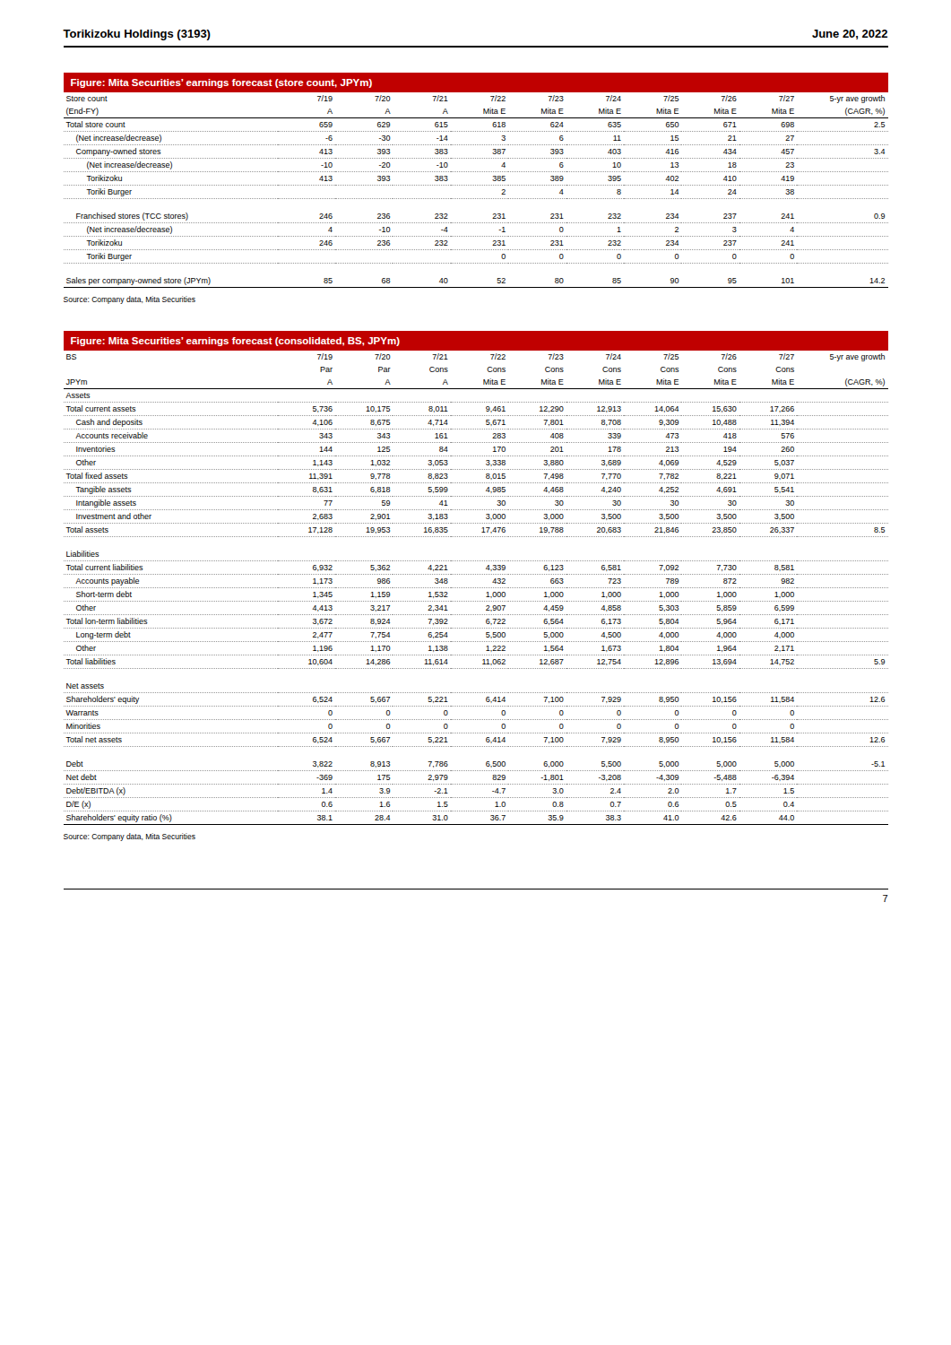Torikizoku Holdings (3193)
June 20, 2022
Figure: Mita Securities’ earnings forecast (store count, JPYm)
| Store count | 7/19 | 7/20 | 7/21 | 7/22 | 7/23 | 7/24 | 7/25 | 7/26 | 7/27 | 5-yr ave growth |
| (End-FY) | A | A | A | Mita E | Mita E | Mita E | Mita E | Mita E | Mita E | (CAGR, %) |
| Total store count | 659 | 629 | 615 | 618 | 624 | 635 | 650 | 671 | 698 | 2.5 |
| (Net increase/decrease) | -6 | -30 | -14 | 3 | 6 | 11 | 15 | 21 | 27 | |
| Company-owned stores | 413 | 393 | 383 | 387 | 393 | 403 | 416 | 434 | 457 | 3.4 |
| (Net increase/decrease) | -10 | -20 | -10 | 4 | 6 | 10 | 13 | 18 | 23 | |
| Torikizoku | 413 | 393 | 383 | 385 | 389 | 395 | 402 | 410 | 419 | |
| Toriki Burger | | | | 2 | 4 | 8 | 14 | 24 | 38 | |
| Franchised stores (TCC stores) | 246 | 236 | 232 | 231 | 231 | 232 | 234 | 237 | 241 | 0.9 |
| (Net increase/decrease) | 4 | -10 | -4 | -1 | 0 | 1 | 2 | 3 | 4 | |
| Torikizoku | 246 | 236 | 232 | 231 | 231 | 232 | 234 | 237 | 241 | |
| Toriki Burger | | | | 0 | 0 | 0 | 0 | 0 | 0 | |
| Sales per company-owned store (JPYm) | 85 | 68 | 40 | 52 | 80 | 85 | 90 | 95 | 101 | 14.2 |
Source: Company data, Mita Securities
Figure: Mita Securities’ earnings forecast (consolidated, BS, JPYm)
| BS | 7/19 | 7/20 | 7/21 | 7/22 | 7/23 | 7/24 | 7/25 | 7/26 | 7/27 | 5-yr ave growth |
| | Par | Par | Cons | Cons | Cons | Cons | Cons | Cons | Cons | |
| JPYm | A | A | A | Mita E | Mita E | Mita E | Mita E | Mita E | Mita E | (CAGR, %) |
| Assets | | | | | | | | | | |
| Total current assets | 5,736 | 10,175 | 8,011 | 9,461 | 12,290 | 12,913 | 14,064 | 15,630 | 17,266 | |
| Cash and deposits | 4,106 | 8,675 | 4,714 | 5,671 | 7,801 | 8,708 | 9,309 | 10,488 | 11,394 | |
| Accounts receivable | 343 | 343 | 161 | 283 | 408 | 339 | 473 | 418 | 576 | |
| Inventories | 144 | 125 | 84 | 170 | 201 | 178 | 213 | 194 | 260 | |
| Other | 1,143 | 1,032 | 3,053 | 3,338 | 3,880 | 3,689 | 4,069 | 4,529 | 5,037 | |
| Total fixed assets | 11,391 | 9,778 | 8,823 | 8,015 | 7,498 | 7,770 | 7,782 | 8,221 | 9,071 | |
| Tangible assets | 8,631 | 6,818 | 5,599 | 4,985 | 4,468 | 4,240 | 4,252 | 4,691 | 5,541 | |
| Intangible assets | 77 | 59 | 41 | 30 | 30 | 30 | 30 | 30 | 30 | |
| Investment and other | 2,683 | 2,901 | 3,183 | 3,000 | 3,000 | 3,500 | 3,500 | 3,500 | 3,500 | |
| Total assets | 17,128 | 19,953 | 16,835 | 17,476 | 19,788 | 20,683 | 21,846 | 23,850 | 26,337 | 8.5 |
| Liabilities | | | | | | | | | | |
| Total current liabilities | 6,932 | 5,362 | 4,221 | 4,339 | 6,123 | 6,581 | 7,092 | 7,730 | 8,581 | |
| Accounts payable | 1,173 | 986 | 348 | 432 | 663 | 723 | 789 | 872 | 982 | |
| Short-term debt | 1,345 | 1,159 | 1,532 | 1,000 | 1,000 | 1,000 | 1,000 | 1,000 | 1,000 | |
| Other | 4,413 | 3,217 | 2,341 | 2,907 | 4,459 | 4,858 | 5,303 | 5,859 | 6,599 | |
| Total lon-term liabilities | 3,672 | 8,924 | 7,392 | 6,722 | 6,564 | 6,173 | 5,804 | 5,964 | 6,171 | |
| Long-term debt | 2,477 | 7,754 | 6,254 | 5,500 | 5,000 | 4,500 | 4,000 | 4,000 | 4,000 | |
| Other | 1,196 | 1,170 | 1,138 | 1,222 | 1,564 | 1,673 | 1,804 | 1,964 | 2,171 | |
| Total liabilities | 10,604 | 14,286 | 11,614 | 11,062 | 12,687 | 12,754 | 12,896 | 13,694 | 14,752 | 5.9 |
| Net assets | | | | | | | | | | |
| Shareholders' equity | 6,524 | 5,667 | 5,221 | 6,414 | 7,100 | 7,929 | 8,950 | 10,156 | 11,584 | 12.6 |
| Warrants | 0 | 0 | 0 | 0 | 0 | 0 | 0 | 0 | 0 | |
| Minorities | 0 | 0 | 0 | 0 | 0 | 0 | 0 | 0 | 0 | |
| Total net assets | 6,524 | 5,667 | 5,221 | 6,414 | 7,100 | 7,929 | 8,950 | 10,156 | 11,584 | 12.6 |
| Debt | 3,822 | 8,913 | 7,786 | 6,500 | 6,000 | 5,500 | 5,000 | 5,000 | 5,000 | -5.1 |
| Net debt | -369 | 175 | 2,979 | 829 | -1,801 | -3,208 | -4,309 | -5,488 | -6,394 | |
| Debt/EBITDA (x) | 1.4 | 3.9 | -2.1 | -4.7 | 3.0 | 2.4 | 2.0 | 1.7 | 1.5 | |
| D/E (x) | 0.6 | 1.6 | 1.5 | 1.0 | 0.8 | 0.7 | 0.6 | 0.5 | 0.4 | |
| Shareholders' equity ratio (%) | 38.1 | 28.4 | 31.0 | 36.7 | 35.9 | 38.3 | 41.0 | 42.6 | 44.0 | |
Source: Company data, Mita Securities
7